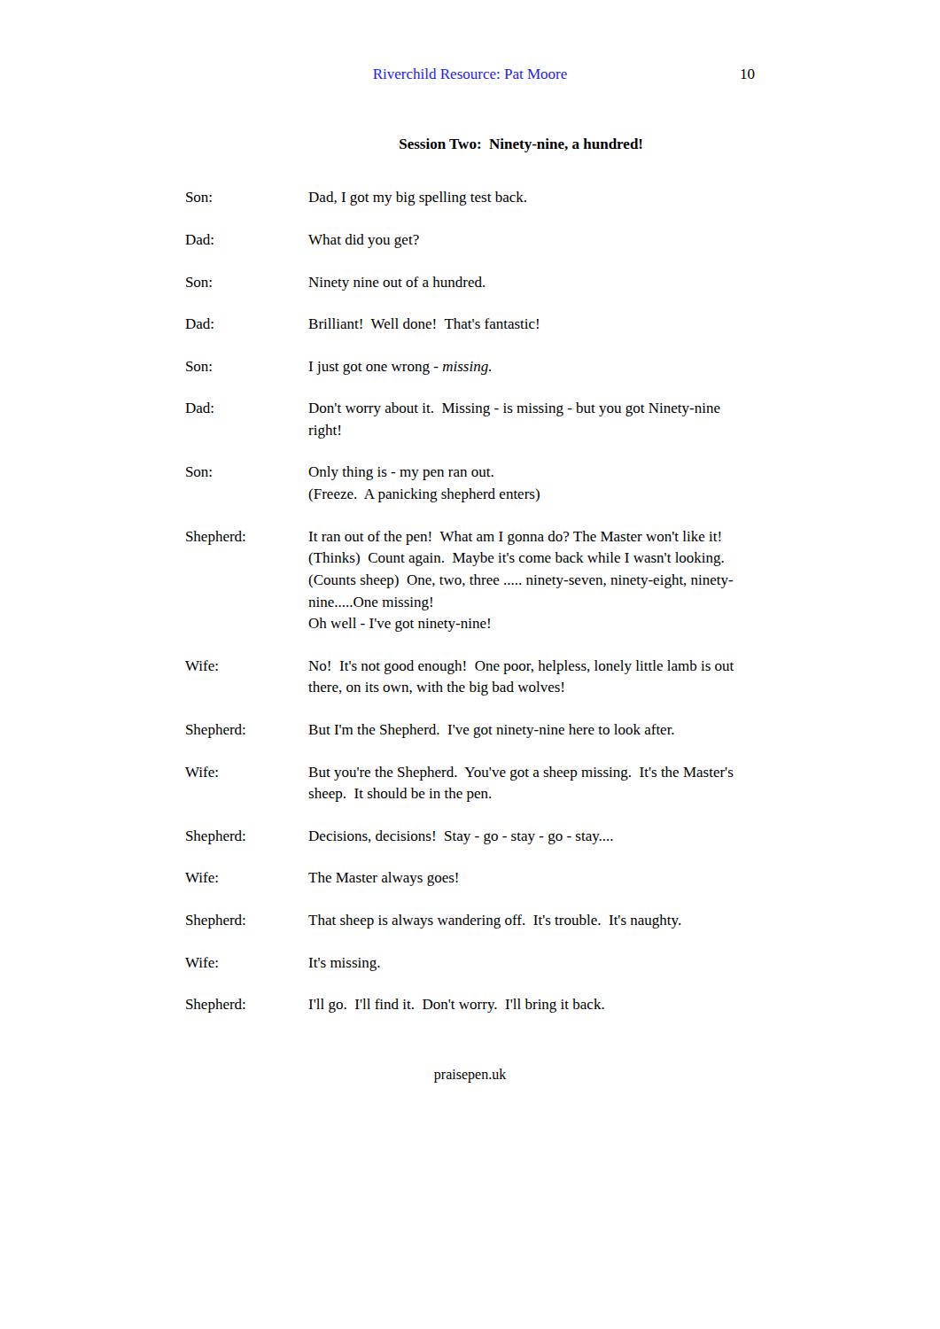Riverchild Resource: Pat Moore
10
Session Two: Ninety-nine, a hundred!
Son:
Dad, I got my big spelling test back.
Dad:
What did you get?
Son:
Ninety nine out of a hundred.
Dad:
Brilliant! Well done! That's fantastic!
Son:
I just got one wrong - missing.
Dad:
Don't worry about it. Missing - is missing - but you got Ninety-nine right!
Son:
Only thing is - my pen ran out.
(Freeze. A panicking shepherd enters)
Shepherd:
It ran out of the pen! What am I gonna do? The Master won't like it! (Thinks) Count again. Maybe it's come back while I wasn't looking. (Counts sheep) One, two, three ..... ninety-seven, ninety-eight, ninety-nine.....One missing!
Oh well - I've got ninety-nine!
Wife:
No! It's not good enough! One poor, helpless, lonely little lamb is out there, on its own, with the big bad wolves!
Shepherd:
But I'm the Shepherd. I've got ninety-nine here to look after.
Wife:
But you're the Shepherd. You've got a sheep missing. It's the Master's sheep. It should be in the pen.
Shepherd:
Decisions, decisions! Stay - go - stay - go - stay....
Wife:
The Master always goes!
Shepherd:
That sheep is always wandering off. It's trouble. It's naughty.
Wife:
It's missing.
Shepherd:
I'll go. I'll find it. Don't worry. I'll bring it back.
praisepen.uk